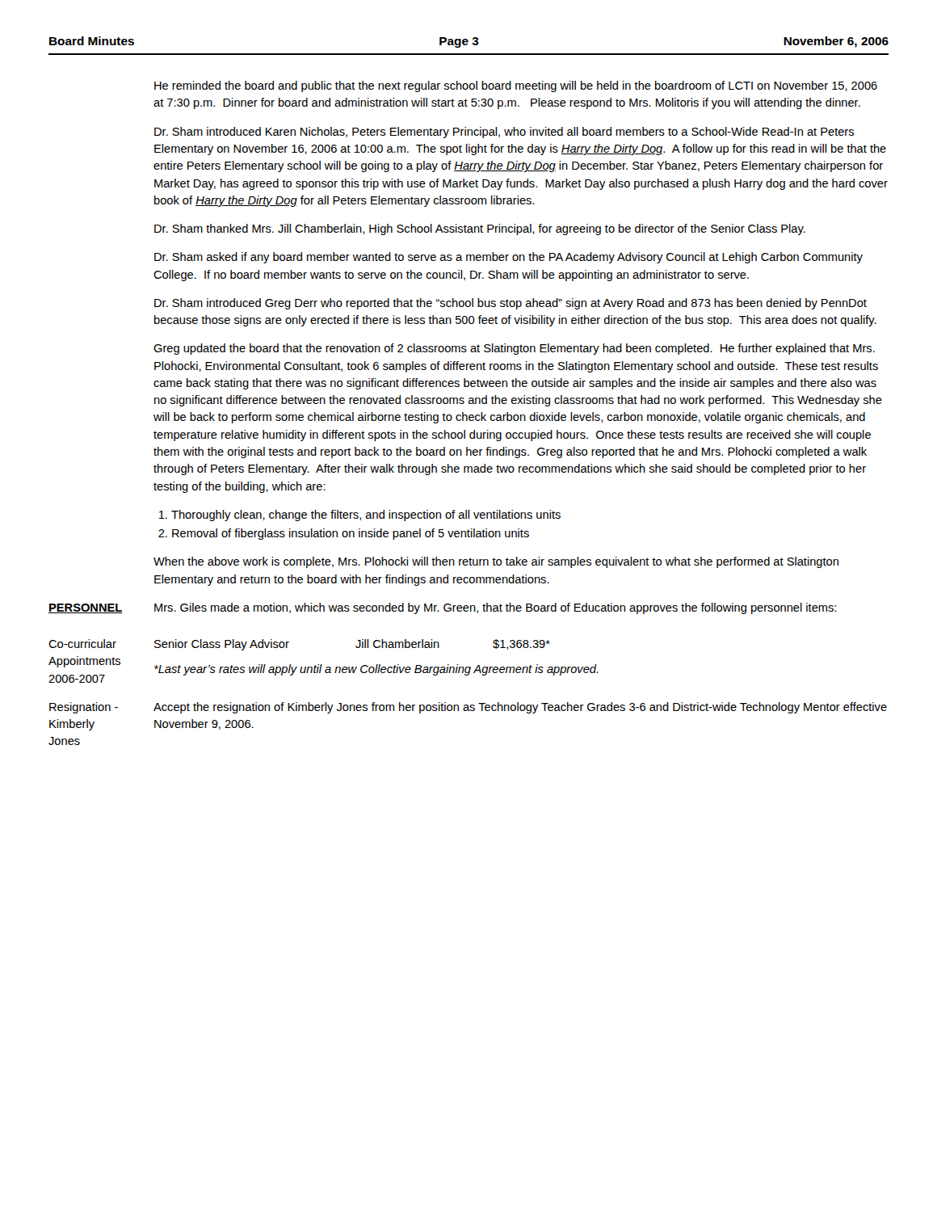Board Minutes
Page 3
November 6, 2006
He reminded the board and public that the next regular school board meeting will be held in the boardroom of LCTI on November 15, 2006 at 7:30 p.m. Dinner for board and administration will start at 5:30 p.m. Please respond to Mrs. Molitoris if you will attending the dinner.
Dr. Sham introduced Karen Nicholas, Peters Elementary Principal, who invited all board members to a School-Wide Read-In at Peters Elementary on November 16, 2006 at 10:00 a.m. The spot light for the day is Harry the Dirty Dog. A follow up for this read in will be that the entire Peters Elementary school will be going to a play of Harry the Dirty Dog in December. Star Ybanez, Peters Elementary chairperson for Market Day, has agreed to sponsor this trip with use of Market Day funds. Market Day also purchased a plush Harry dog and the hard cover book of Harry the Dirty Dog for all Peters Elementary classroom libraries.
Dr. Sham thanked Mrs. Jill Chamberlain, High School Assistant Principal, for agreeing to be director of the Senior Class Play.
Dr. Sham asked if any board member wanted to serve as a member on the PA Academy Advisory Council at Lehigh Carbon Community College. If no board member wants to serve on the council, Dr. Sham will be appointing an administrator to serve.
Dr. Sham introduced Greg Derr who reported that the “school bus stop ahead” sign at Avery Road and 873 has been denied by PennDot because those signs are only erected if there is less than 500 feet of visibility in either direction of the bus stop. This area does not qualify.
Greg updated the board that the renovation of 2 classrooms at Slatington Elementary had been completed. He further explained that Mrs. Plohocki, Environmental Consultant, took 6 samples of different rooms in the Slatington Elementary school and outside. These test results came back stating that there was no significant differences between the outside air samples and the inside air samples and there also was no significant difference between the renovated classrooms and the existing classrooms that had no work performed. This Wednesday she will be back to perform some chemical airborne testing to check carbon dioxide levels, carbon monoxide, volatile organic chemicals, and temperature relative humidity in different spots in the school during occupied hours. Once these tests results are received she will couple them with the original tests and report back to the board on her findings. Greg also reported that he and Mrs. Plohocki completed a walk through of Peters Elementary. After their walk through she made two recommendations which she said should be completed prior to her testing of the building, which are:
Thoroughly clean, change the filters, and inspection of all ventilations units
Removal of fiberglass insulation on inside panel of 5 ventilation units
When the above work is complete, Mrs. Plohocki will then return to take air samples equivalent to what she performed at Slatington Elementary and return to the board with her findings and recommendations.
PERSONNEL
Mrs. Giles made a motion, which was seconded by Mr. Green, that the Board of Education approves the following personnel items:
Co-curricular
Appointments
2006-2007
Senior Class Play Advisor
Jill Chamberlain
$1,368.39*
*Last year’s rates will apply until a new Collective Bargaining Agreement is approved.
Resignation -
Kimberly
Jones
Accept the resignation of Kimberly Jones from her position as Technology Teacher Grades 3-6 and District-wide Technology Mentor effective November 9, 2006.